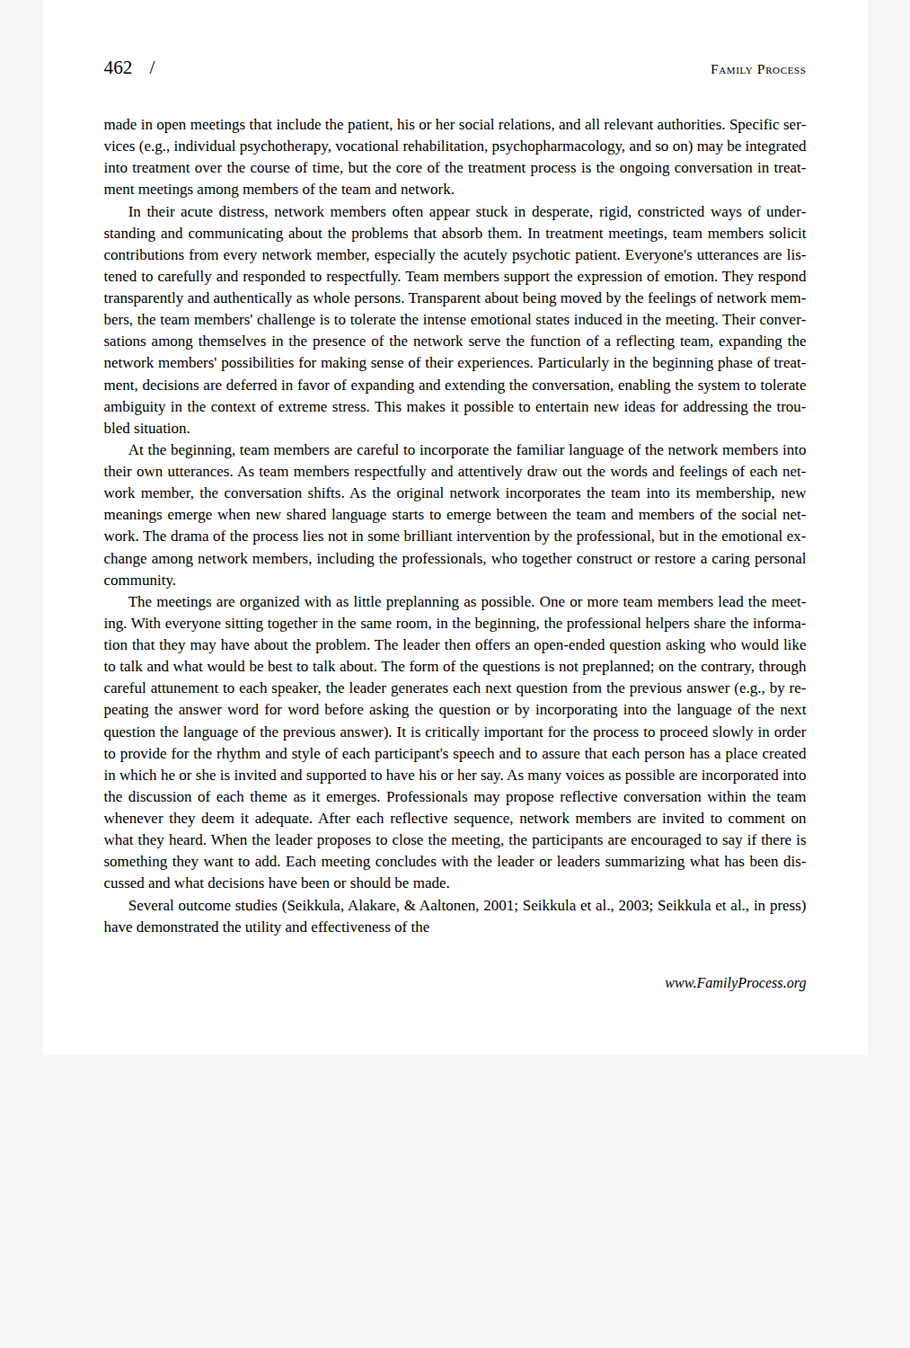462/
Family Process
made in open meetings that include the patient, his or her social relations, and all relevant authorities. Specific services (e.g., individual psychotherapy, vocational rehabilitation, psychopharmacology, and so on) may be integrated into treatment over the course of time, but the core of the treatment process is the ongoing conversation in treatment meetings among members of the team and network.
In their acute distress, network members often appear stuck in desperate, rigid, constricted ways of understanding and communicating about the problems that absorb them. In treatment meetings, team members solicit contributions from every network member, especially the acutely psychotic patient. Everyone's utterances are listened to carefully and responded to respectfully. Team members support the expression of emotion. They respond transparently and authentically as whole persons. Transparent about being moved by the feelings of network members, the team members' challenge is to tolerate the intense emotional states induced in the meeting. Their conversations among themselves in the presence of the network serve the function of a reflecting team, expanding the network members' possibilities for making sense of their experiences. Particularly in the beginning phase of treatment, decisions are deferred in favor of expanding and extending the conversation, enabling the system to tolerate ambiguity in the context of extreme stress. This makes it possible to entertain new ideas for addressing the troubled situation.
At the beginning, team members are careful to incorporate the familiar language of the network members into their own utterances. As team members respectfully and attentively draw out the words and feelings of each network member, the conversation shifts. As the original network incorporates the team into its membership, new meanings emerge when new shared language starts to emerge between the team and members of the social network. The drama of the process lies not in some brilliant intervention by the professional, but in the emotional exchange among network members, including the professionals, who together construct or restore a caring personal community.
The meetings are organized with as little preplanning as possible. One or more team members lead the meeting. With everyone sitting together in the same room, in the beginning, the professional helpers share the information that they may have about the problem. The leader then offers an open-ended question asking who would like to talk and what would be best to talk about. The form of the questions is not preplanned; on the contrary, through careful attunement to each speaker, the leader generates each next question from the previous answer (e.g., by repeating the answer word for word before asking the question or by incorporating into the language of the next question the language of the previous answer). It is critically important for the process to proceed slowly in order to provide for the rhythm and style of each participant's speech and to assure that each person has a place created in which he or she is invited and supported to have his or her say. As many voices as possible are incorporated into the discussion of each theme as it emerges. Professionals may propose reflective conversation within the team whenever they deem it adequate. After each reflective sequence, network members are invited to comment on what they heard. When the leader proposes to close the meeting, the participants are encouraged to say if there is something they want to add. Each meeting concludes with the leader or leaders summarizing what has been discussed and what decisions have been or should be made.
Several outcome studies (Seikkula, Alakare, & Aaltonen, 2001; Seikkula et al., 2003; Seikkula et al., in press) have demonstrated the utility and effectiveness of the
www.FamilyProcess.org